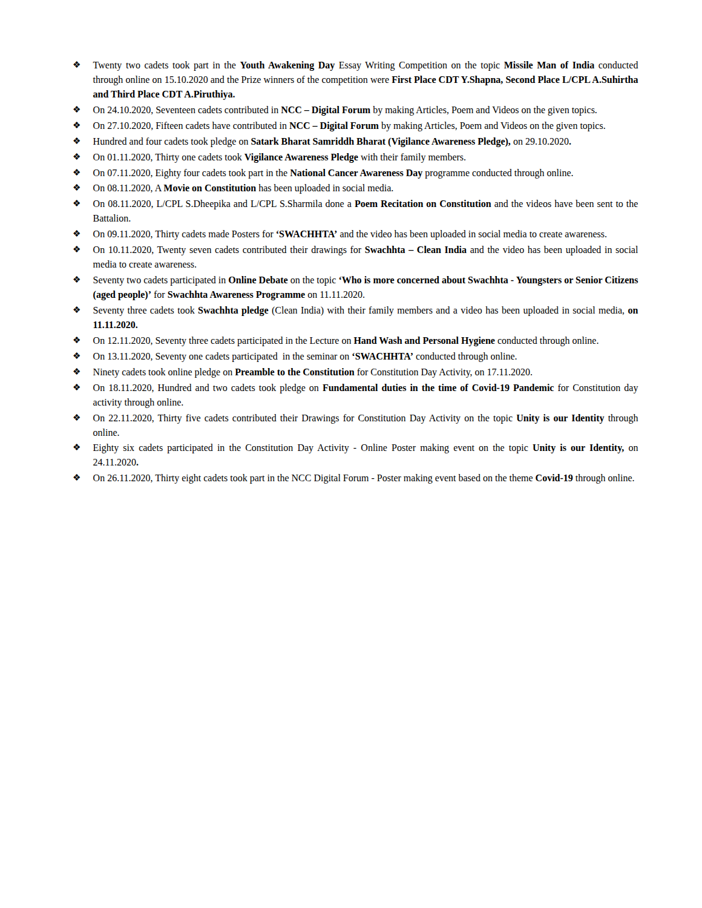Twenty two cadets took part in the Youth Awakening Day Essay Writing Competition on the topic Missile Man of India conducted through online on 15.10.2020 and the Prize winners of the competition were First Place CDT Y.Shapna, Second Place L/CPL A.Suhirtha and Third Place CDT A.Piruthiya.
On 24.10.2020, Seventeen cadets contributed in NCC – Digital Forum by making Articles, Poem and Videos on the given topics.
On 27.10.2020, Fifteen cadets have contributed in NCC – Digital Forum by making Articles, Poem and Videos on the given topics.
Hundred and four cadets took pledge on Satark Bharat Samriddh Bharat (Vigilance Awareness Pledge), on 29.10.2020.
On 01.11.2020, Thirty one cadets took Vigilance Awareness Pledge with their family members.
On 07.11.2020, Eighty four cadets took part in the National Cancer Awareness Day programme conducted through online.
On 08.11.2020, A Movie on Constitution has been uploaded in social media.
On 08.11.2020, L/CPL S.Dheepika and L/CPL S.Sharmila done a Poem Recitation on Constitution and the videos have been sent to the Battalion.
On 09.11.2020, Thirty cadets made Posters for ‘SWACHHTA’ and the video has been uploaded in social media to create awareness.
On 10.11.2020, Twenty seven cadets contributed their drawings for Swachhta – Clean India and the video has been uploaded in social media to create awareness.
Seventy two cadets participated in Online Debate on the topic ‘Who is more concerned about Swachhta - Youngsters or Senior Citizens (aged people)’ for Swachhta Awareness Programme on 11.11.2020.
Seventy three cadets took Swachhta pledge (Clean India) with their family members and a video has been uploaded in social media, on 11.11.2020.
On 12.11.2020, Seventy three cadets participated in the Lecture on Hand Wash and Personal Hygiene conducted through online.
On 13.11.2020, Seventy one cadets participated in the seminar on ‘SWACHHTA’ conducted through online.
Ninety cadets took online pledge on Preamble to the Constitution for Constitution Day Activity, on 17.11.2020.
On 18.11.2020, Hundred and two cadets took pledge on Fundamental duties in the time of Covid-19 Pandemic for Constitution day activity through online.
On 22.11.2020, Thirty five cadets contributed their Drawings for Constitution Day Activity on the topic Unity is our Identity through online.
Eighty six cadets participated in the Constitution Day Activity - Online Poster making event on the topic Unity is our Identity, on 24.11.2020.
On 26.11.2020, Thirty eight cadets took part in the NCC Digital Forum - Poster making event based on the theme Covid-19 through online.